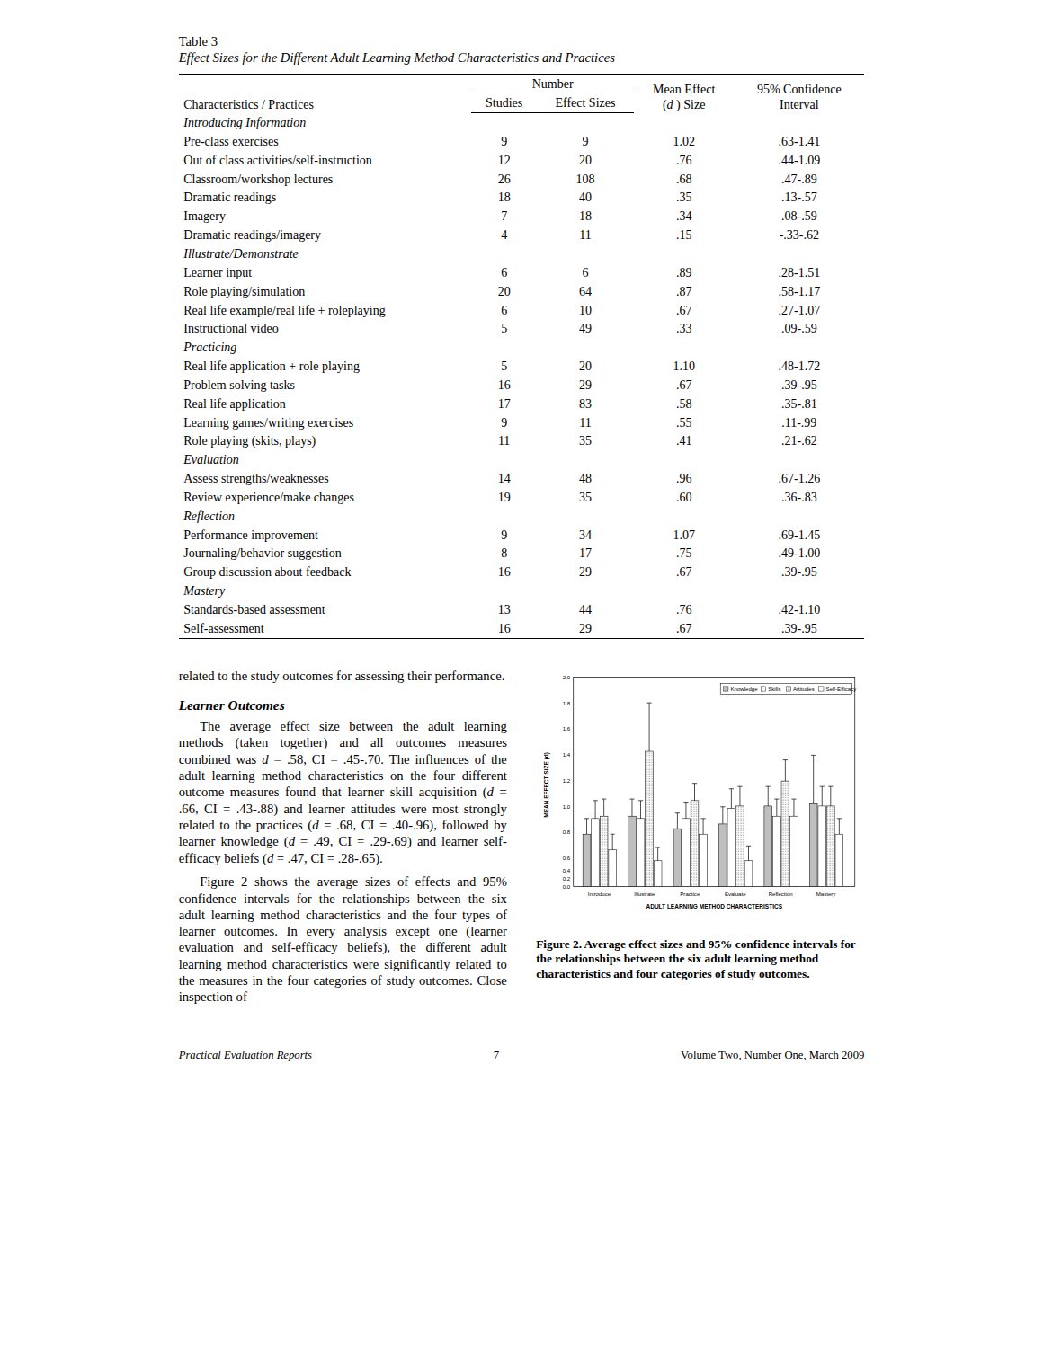Table 3 Effect Sizes for the Different Adult Learning Method Characteristics and Practices
| Characteristics / Practices | Number | Mean Effect ( d ) Size | 95% Confidence Interval |
| --- | --- | --- | --- |
| Studies | Effect Sizes |
| Introducing Information |
| Pre-class exercises | 9 | 9 | 1.02 | .63-1.41 |
| Out of class activities/self-instruction | 12 | 20 | .76 | .44-1.09 |
| Classroom/workshop lectures | 26 | 108 | .68 | .47-.89 |
| Dramatic readings | 18 | 40 | .35 | .13-.57 |
| Imagery | 7 | 18 | .34 | .08-.59 |
| Dramatic readings/imagery | 4 | 11 | .15 | -.33-.62 |
| Illustrate/Demonstrate |
| Learner input | 6 | 6 | .89 | .28-1.51 |
| Role playing/simulation | 20 | 64 | .87 | .58-1.17 |
| Real life example/real life + roleplaying | 6 | 10 | .67 | .27-1.07 |
| Instructional video | 5 | 49 | .33 | .09-.59 |
| Practicing |
| Real life application + role playing | 5 | 20 | 1.10 | .48-1.72 |
| Problem solving tasks | 16 | 29 | .67 | .39-.95 |
| Real life application | 17 | 83 | .58 | .35-.81 |
| Learning games/writing exercises | 9 | 11 | .55 | .11-.99 |
| Role playing (skits, plays) | 11 | 35 | .41 | .21-.62 |
| Evaluation |
| Assess strengths/weaknesses | 14 | 48 | .96 | .67-1.26 |
| Review experience/make changes | 19 | 35 | .60 | .36-.83 |
| Reflection |
| Performance improvement | 9 | 34 | 1.07 | .69-1.45 |
| Journaling/behavior suggestion | 8 | 17 | .75 | .49-1.00 |
| Group discussion about feedback | 16 | 29 | .67 | .39-.95 |
| Mastery |
| Standards-based assessment | 13 | 44 | .76 | .42-1.10 |
| Self-assessment | 16 | 29 | .67 | .39-.95 |
related to the study outcomes for assessing their performance.
Learner Outcomes
The average effect size between the adult learning methods (taken together) and all outcomes measures combined was d = .58, CI = .45-.70. The influences of the adult learning method characteristics on the four different outcome measures found that learner skill acquisition (d = .66, CI = .43-.88) and learner attitudes were most strongly related to the practices (d = .68, CI = .40-.96), followed by learner knowledge (d = .49, CI = .29-.69) and learner self-efficacy beliefs (d = .47, CI = .28-.65).
Figure 2 shows the average sizes of effects and 95% confidence intervals for the relationships between the six adult learning method characteristics and the four types of learner outcomes. In every analysis except one (learner evaluation and self-efficacy beliefs), the different adult learning method characteristics were significantly related to the measures in the four categories of study outcomes. Close inspection of
2.0 1.8 1.6 1.4 1.2 1.0 0.8 0.6 0.4 0.2 0.0 MEAN EFFECT SIZE (d) Knowledge Skills Attitudes Self-Efficacy Introduce Illustrate Practice Evaluate Reflection Mastery ADULT LEARNING METHOD CHARACTERISTICS
Figure 2. Average effect sizes and 95% confidence intervals for the relationships between the six adult learning method characteristics and four categories of study outcomes.
Practical Evaluation Reports
7
Volume Two, Number One, March 2009